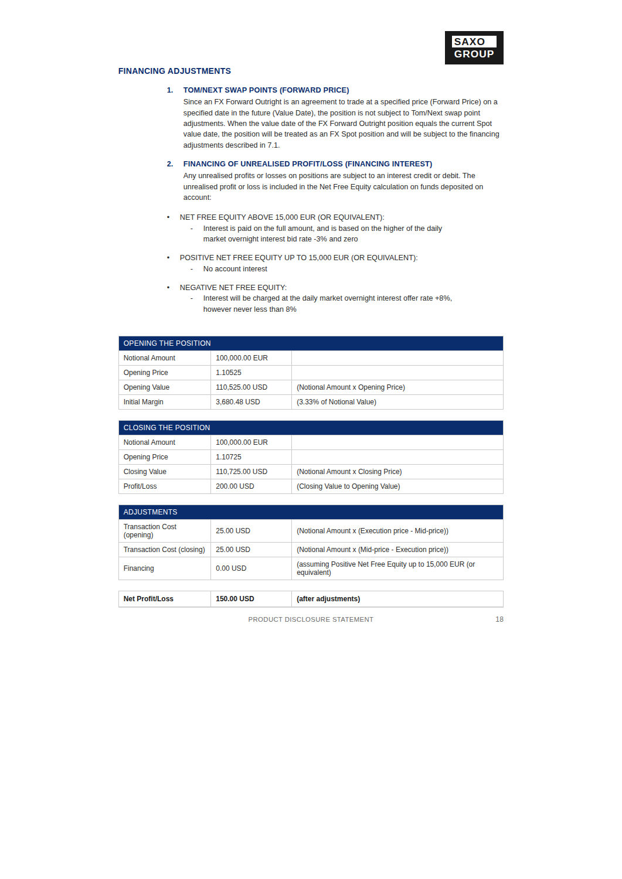SAXO GROUP
Financing Adjustments
1. Tom/Next Swap Points (Forward Price)
Since an FX Forward Outright is an agreement to trade at a specified price (Forward Price) on a specified date in the future (Value Date), the position is not subject to Tom/Next swap point adjustments. When the value date of the FX Forward Outright position equals the current Spot value date, the position will be treated as an FX Spot position and will be subject to the financing adjustments described in 7.1.
2. Financing of Unrealised Profit/Loss (Financing Interest)
Any unrealised profits or losses on positions are subject to an interest credit or debit. The unrealised profit or loss is included in the Net Free Equity calculation on funds deposited on account:
• Net Free Equity above 15,000 EUR (or equivalent):
- Interest is paid on the full amount, and is based on the higher of the daily market overnight interest bid rate -3% and zero
• Positive Net Free Equity up to 15,000 EUR (or equivalent):
- No account interest
• Negative Net Free Equity:
- Interest will be charged at the daily market overnight interest offer rate +8%, however never less than 8%
| Opening the Position |
| --- |
| Notional Amount | 100,000.00 EUR | |
| Opening Price | 1.10525 | |
| Opening Value | 110,525.00 USD | (Notional Amount x Opening Price) |
| Initial Margin | 3,680.48 USD | (3.33% of Notional Value) |
| Closing the Position |
| --- |
| Notional Amount | 100,000.00 EUR | |
| Opening Price | 1.10725 | |
| Closing Value | 110,725.00 USD | (Notional Amount x Closing Price) |
| Profit/Loss | 200.00 USD | (Closing Value to Opening Value) |
| Adjustments |
| --- |
| Transaction Cost (opening) | 25.00 USD | (Notional Amount x (Execution price - Mid-price)) |
| Transaction Cost (closing) | 25.00 USD | (Notional Amount x (Mid-price - Execution price)) |
| Financing | 0.00 USD | (assuming Positive Net Free Equity up to 15,000 EUR (or equivalent) |
| Net Profit/Loss | 150.00 USD | (after adjustments) |
PRODUCT DISCLOSURE STATEMENT 18